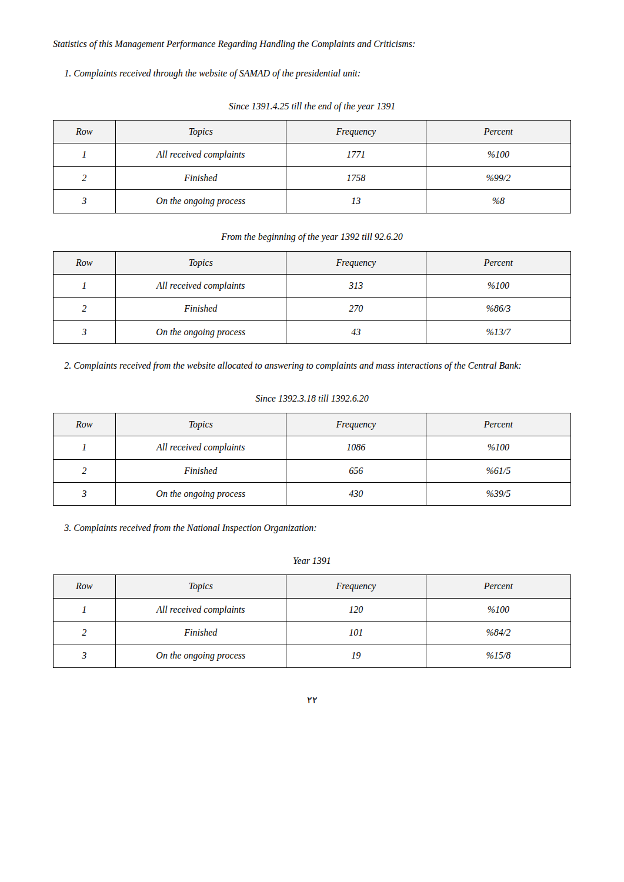Statistics of this Management Performance Regarding Handling the Complaints and Criticisms:
Complaints received through the website of SAMAD of the presidential unit:
Since 1391.4.25 till the end of the year 1391
| Row | Topics | Frequency | Percent |
| --- | --- | --- | --- |
| 1 | All received complaints | 1771 | %100 |
| 2 | Finished | 1758 | %99/2 |
| 3 | On the ongoing process | 13 | %8 |
From the beginning of the year 1392 till 92.6.20
| Row | Topics | Frequency | Percent |
| --- | --- | --- | --- |
| 1 | All received complaints | 313 | %100 |
| 2 | Finished | 270 | %86/3 |
| 3 | On the ongoing process | 43 | %13/7 |
Complaints received from the website allocated to answering to complaints and mass interactions of the Central Bank:
Since 1392.3.18 till 1392.6.20
| Row | Topics | Frequency | Percent |
| --- | --- | --- | --- |
| 1 | All received complaints | 1086 | %100 |
| 2 | Finished | 656 | %61/5 |
| 3 | On the ongoing process | 430 | %39/5 |
Complaints received from the National Inspection Organization:
Year 1391
| Row | Topics | Frequency | Percent |
| --- | --- | --- | --- |
| 1 | All received complaints | 120 | %100 |
| 2 | Finished | 101 | %84/2 |
| 3 | On the ongoing process | 19 | %15/8 |
٢٢